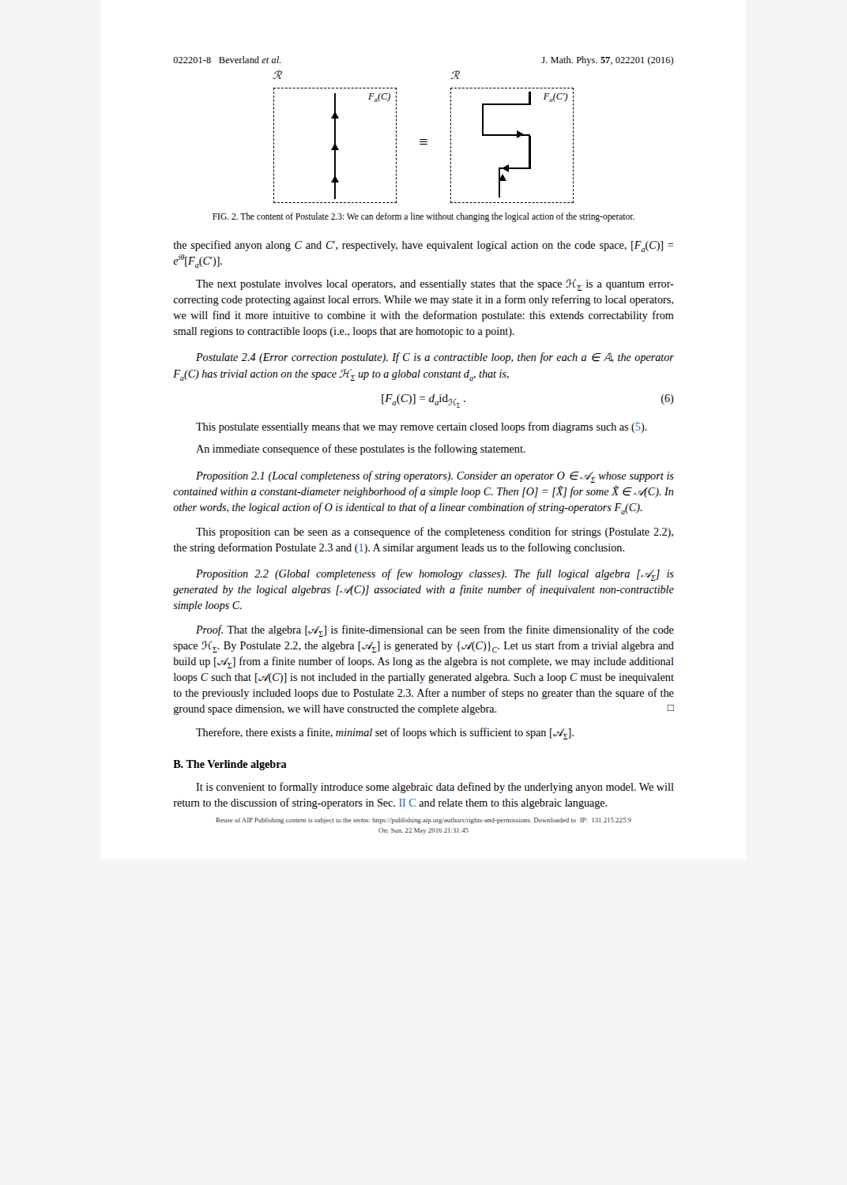022201-8 Beverland et al.
J. Math. Phys. 57, 022201 (2016)
ℛ Fa(C)
≡
ℛ Fa(C′)
FIG. 2. The content of Postulate 2.3: We can deform a line without changing the logical action of the string-operator.
the specified anyon along C and C′, respectively, have equivalent logical action on the code space, [Fa(C)] = eiθ[Fa(C′)].
The next postulate involves local operators, and essentially states that the space ℋΣ is a quantum error-correcting code protecting against local errors. While we may state it in a form only referring to local operators, we will find it more intuitive to combine it with the deformation postulate: this extends correctability from small regions to contractible loops (i.e., loops that are homotopic to a point).
Postulate 2.4 (Error correction postulate). If C is a contractible loop, then for each a ∈ 𝔸, the operator Fa(C) has trivial action on the space ℋΣ up to a global constant da, that is,
[Fa(C)] = da idℋΣ . (6)
This postulate essentially means that we may remove certain closed loops from diagrams such as (5).
An immediate consequence of these postulates is the following statement.
Proposition 2.1 (Local completeness of string operators). Consider an operator O ∈ 𝒜Σ whose support is contained within a constant-diameter neighborhood of a simple loop C. Then [O] = [X̃] for some X̃ ∈ 𝒜(C). In other words, the logical action of O is identical to that of a linear combination of string-operators Fa(C).
This proposition can be seen as a consequence of the completeness condition for strings (Postulate 2.2), the string deformation Postulate 2.3 and (1). A similar argument leads us to the following conclusion.
Proposition 2.2 (Global completeness of few homology classes). The full logical algebra [𝒜Σ] is generated by the logical algebras [𝒜(C)] associated with a finite number of inequivalent non-contractible simple loops C.
Proof. That the algebra [𝒜Σ] is finite-dimensional can be seen from the finite dimensionality of the code space ℋΣ. By Postulate 2.2, the algebra [𝒜Σ] is generated by {𝒜(C)}C. Let us start from a trivial algebra and build up [𝒜Σ] from a finite number of loops. As long as the algebra is not complete, we may include additional loops C such that [𝒜(C)] is not included in the partially generated algebra. Such a loop C must be inequivalent to the previously included loops due to Postulate 2.3. After a number of steps no greater than the square of the ground space dimension, we will have constructed the complete algebra.□
Therefore, there exists a finite, minimal set of loops which is sufficient to span [𝒜Σ].
B. The Verlinde algebra
It is convenient to formally introduce some algebraic data defined by the underlying anyon model. We will return to the discussion of string-operators in Sec. II C and relate them to this algebraic language.
Reuse of AIP Publishing content is subject to the terms: https://publishing.aip.org/authors/rights-and-permissions. Downloaded to IP: 131.215.225.9
On: Sun, 22 May 2016 21:31:45